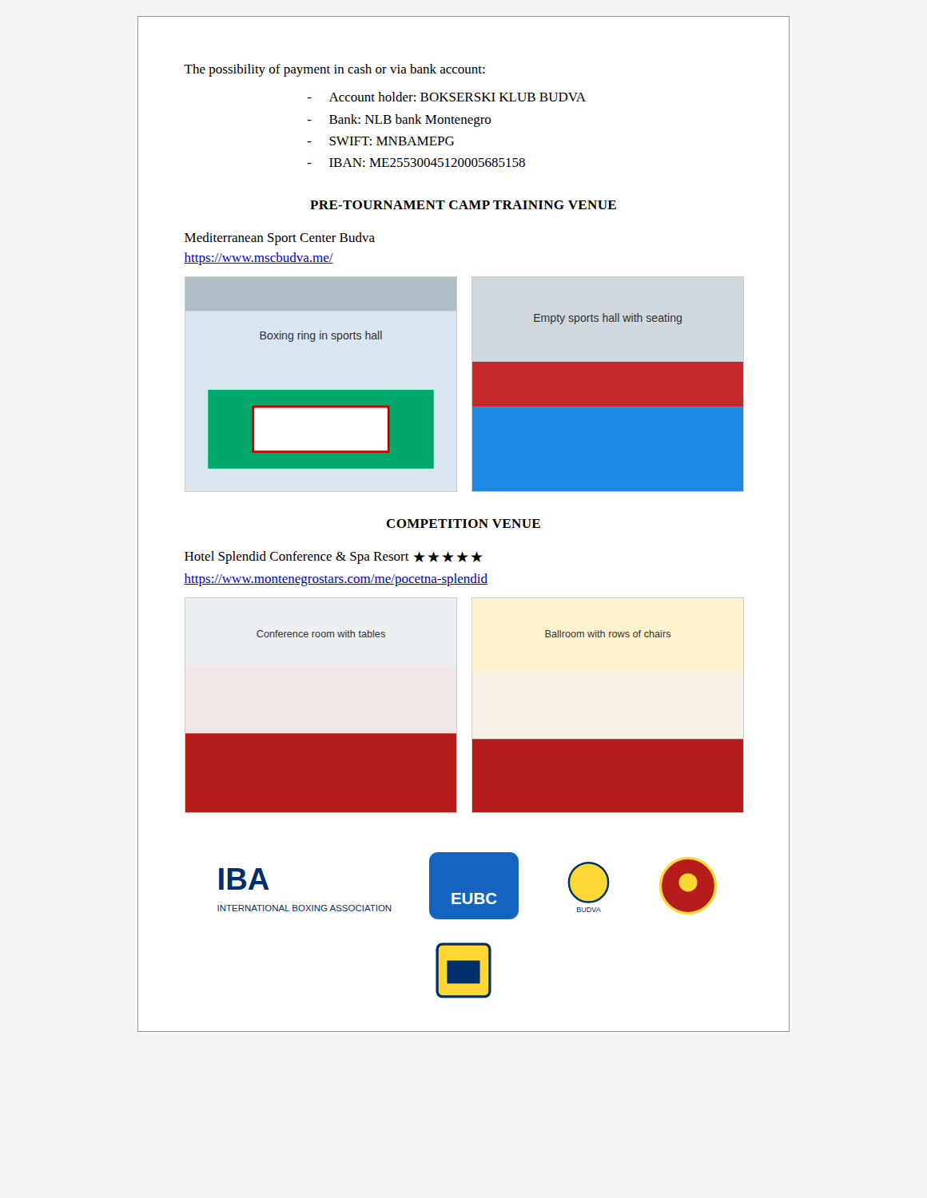The possibility of payment in cash or via bank account:
Account holder: BOKSERSKI KLUB BUDVA
Bank: NLB bank Montenegro
SWIFT: MNBAMEPG
IBAN: ME25530045120005685158
PRE-TOURNAMENT CAMP TRAINING VENUE
Mediterranean Sport Center Budva
https://www.mscbudva.me/
COMPETITION VENUE
Hotel Splendid Conference & Spa Resort ★★★★★
https://www.montenegrostars.com/me/pocetna-splendid